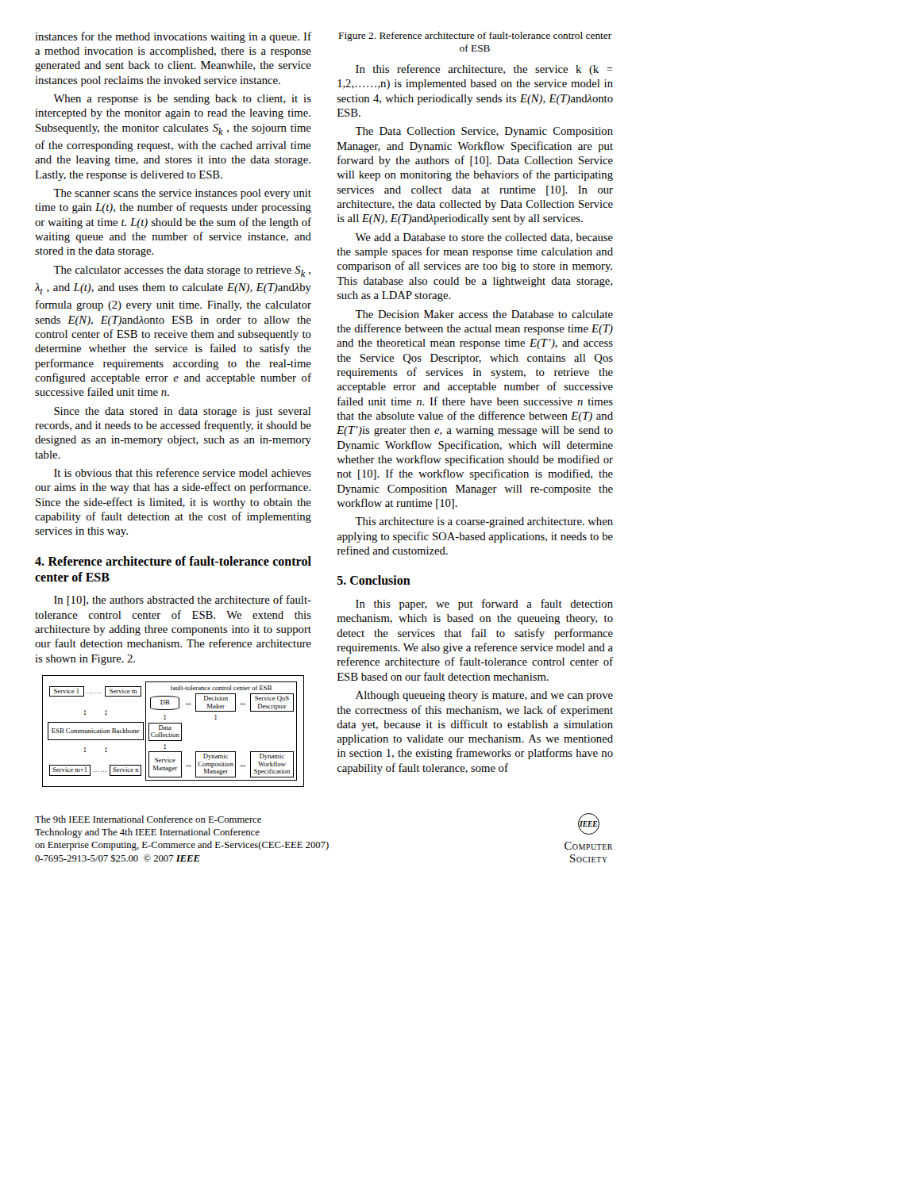instances for the method invocations waiting in a queue. If a method invocation is accomplished, there is a response generated and sent back to client. Meanwhile, the service instances pool reclaims the invoked service instance.
When a response is be sending back to client, it is intercepted by the monitor again to read the leaving time. Subsequently, the monitor calculates Sk , the sojourn time of the corresponding request, with the cached arrival time and the leaving time, and stores it into the data storage. Lastly, the response is delivered to ESB.
The scanner scans the service instances pool every unit time to gain L(t), the number of requests under processing or waiting at time t. L(t) should be the sum of the length of waiting queue and the number of service instance, and stored in the data storage.
The calculator accesses the data storage to retrieve Sk , λt , and L(t), and uses them to calculate E(N), E(T) andλby formula group (2) every unit time. Finally, the calculator sends E(N), E(T) andλonto ESB in order to allow the control center of ESB to receive them and subsequently to determine whether the service is failed to satisfy the performance requirements according to the real-time configured acceptable error e and acceptable number of successive failed unit time n.
Since the data stored in data storage is just several records, and it needs to be accessed frequently, it should be designed as an in-memory object, such as an in-memory table.
It is obvious that this reference service model achieves our aims in the way that has a side-effect on performance. Since the side-effect is limited, it is worthy to obtain the capability of fault detection at the cost of implementing services in this way.
4. Reference architecture of fault-tolerance control center of ESB
In [10], the authors abstracted the architecture of fault-tolerance control center of ESB. We extend this architecture by adding three components into it to support our fault detection mechanism. The reference architecture is shown in Figure. 2.
| / Service 1 / …… / Service m / | fault-tolerance control center of ESB / DB / ↔ / Decision Maker / ↔ / Service QoS Descriptor / / ↕ / / ↕ / / / / Data Collection / / / / / / ↕ / / / / / / Service Manager / ↔ / Dynamic Composition Manager / ↔ / Dynamic Workflow Specification / |
| ↕ ↕ |
| ESB Communication Backbone |
| ↕ ↕ |
| / Service m+1 / …… / Service n / |
Figure 2. Reference architecture of fault-tolerance control center of ESB
In this reference architecture, the service k (k = 1,2,……,n) is implemented based on the service model in section 4, which periodically sends its E(N), E(T) andλonto ESB.
The Data Collection Service, Dynamic Composition Manager, and Dynamic Workflow Specification are put forward by the authors of [10]. Data Collection Service will keep on monitoring the behaviors of the participating services and collect data at runtime [10]. In our architecture, the data collected by Data Collection Service is all E(N), E(T) andλperiodically sent by all services.
We add a Database to store the collected data, because the sample spaces for mean response time calculation and comparison of all services are too big to store in memory. This database also could be a lightweight data storage, such as a LDAP storage.
The Decision Maker access the Database to calculate the difference between the actual mean response time E(T) and the theoretical mean response time E(T’), and access the Service Qos Descriptor, which contains all Qos requirements of services in system, to retrieve the acceptable error and acceptable number of successive failed unit time n. If there have been successive n times that the absolute value of the difference between E(T) and E(T’) is greater then e, a warning message will be send to Dynamic Workflow Specification, which will determine whether the workflow specification should be modified or not [10]. If the workflow specification is modified, the Dynamic Composition Manager will re-composite the workflow at runtime [10].
This architecture is a coarse-grained architecture. when applying to specific SOA-based applications, it needs to be refined and customized.
5. Conclusion
In this paper, we put forward a fault detection mechanism, which is based on the queueing theory, to detect the services that fail to satisfy performance requirements. We also give a reference service model and a reference architecture of fault-tolerance control center of ESB based on our fault detection mechanism.
Although queueing theory is mature, and we can prove the correctness of this mechanism, we lack of experiment data yet, because it is difficult to establish a simulation application to validate our mechanism. As we mentioned in section 1, the existing frameworks or platforms have no capability of fault tolerance, some of
The 9th IEEE International Conference on E-Commerce
Technology and The 4th IEEE International Conference
on Enterprise Computing, E-Commerce and E-Services(CEC-EEE 2007)
0-7695-2913-5/07 $25.00 © 2007 IEEE
IEEE
Computer
Society